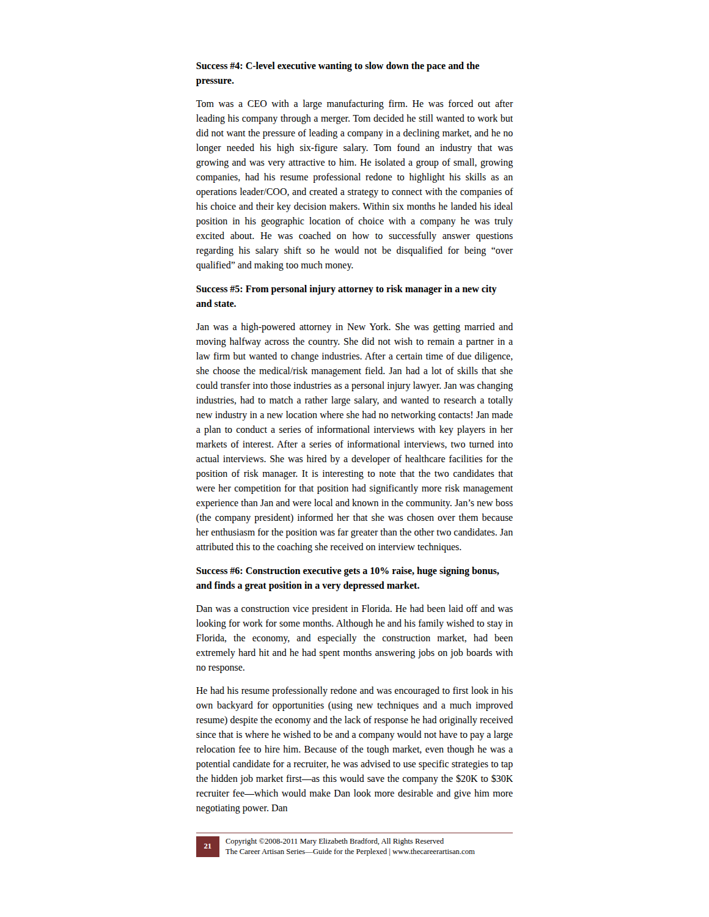Success #4: C-level executive wanting to slow down the pace and the pressure.
Tom was a CEO with a large manufacturing firm. He was forced out after leading his company through a merger. Tom decided he still wanted to work but did not want the pressure of leading a company in a declining market, and he no longer needed his high six-figure salary. Tom found an industry that was growing and was very attractive to him. He isolated a group of small, growing companies, had his resume professional redone to highlight his skills as an operations leader/COO, and created a strategy to connect with the companies of his choice and their key decision makers. Within six months he landed his ideal position in his geographic location of choice with a company he was truly excited about. He was coached on how to successfully answer questions regarding his salary shift so he would not be disqualified for being “over qualified” and making too much money.
Success #5: From personal injury attorney to risk manager in a new city and state.
Jan was a high-powered attorney in New York. She was getting married and moving halfway across the country. She did not wish to remain a partner in a law firm but wanted to change industries. After a certain time of due diligence, she choose the medical/risk management field. Jan had a lot of skills that she could transfer into those industries as a personal injury lawyer. Jan was changing industries, had to match a rather large salary, and wanted to research a totally new industry in a new location where she had no networking contacts! Jan made a plan to conduct a series of informational interviews with key players in her markets of interest. After a series of informational interviews, two turned into actual interviews. She was hired by a developer of healthcare facilities for the position of risk manager. It is interesting to note that the two candidates that were her competition for that position had significantly more risk management experience than Jan and were local and known in the community. Jan’s new boss (the company president) informed her that she was chosen over them because her enthusiasm for the position was far greater than the other two candidates. Jan attributed this to the coaching she received on interview techniques.
Success #6: Construction executive gets a 10% raise, huge signing bonus, and finds a great position in a very depressed market.
Dan was a construction vice president in Florida. He had been laid off and was looking for work for some months. Although he and his family wished to stay in Florida, the economy, and especially the construction market, had been extremely hard hit and he had spent months answering jobs on job boards with no response.
He had his resume professionally redone and was encouraged to first look in his own backyard for opportunities (using new techniques and a much improved resume) despite the economy and the lack of response he had originally received since that is where he wished to be and a company would not have to pay a large relocation fee to hire him. Because of the tough market, even though he was a potential candidate for a recruiter, he was advised to use specific strategies to tap the hidden job market first—as this would save the company the $20K to $30K recruiter fee—which would make Dan look more desirable and give him more negotiating power. Dan
21
Copyright ©2008-2011 Mary Elizabeth Bradford, All Rights Reserved The Career Artisan Series—Guide for the Perplexed | www.thecareerartisan.com